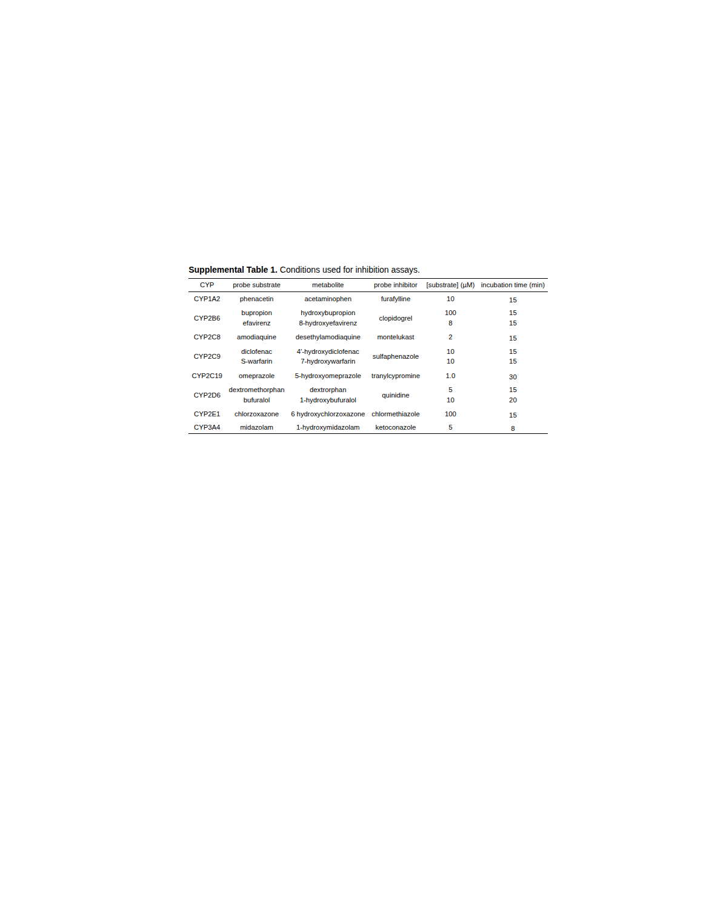Supplemental Table 1. Conditions used for inhibition assays.
| CYP | probe substrate | metabolite | probe inhibitor | [substrate] (µM) | incubation time (min) |
| --- | --- | --- | --- | --- | --- |
| CYP1A2 | phenacetin | acetaminophen | furafylline | 10 | 15 |
| CYP2B6 | bupropion efavirenz | hydroxybupropion 8-hydroxyefavirenz | clopidogrel | 100 8 | 15 15 |
| CYP2C8 | amodiaquine | desethylamodiaquine | montelukast | 2 | 15 |
| CYP2C9 | diclofenac S-warfarin | 4′-hydroxydiclofenac 7-hydroxywarfarin | sulfaphenazole | 10 10 | 15 15 |
| CYP2C19 | omeprazole | 5-hydroxyomeprazole | tranylcypromine | 1.0 | 30 |
| CYP2D6 | dextromethorphan bufuralol | dextrorphan 1-hydroxybufuralol | quinidine | 5 10 | 15 20 |
| CYP2E1 | chlorzoxazone | 6 hydroxychlorzoxazone | chlormethiazole | 100 | 15 |
| CYP3A4 | midazolam | 1-hydroxymidazolam | ketoconazole | 5 | 8 |